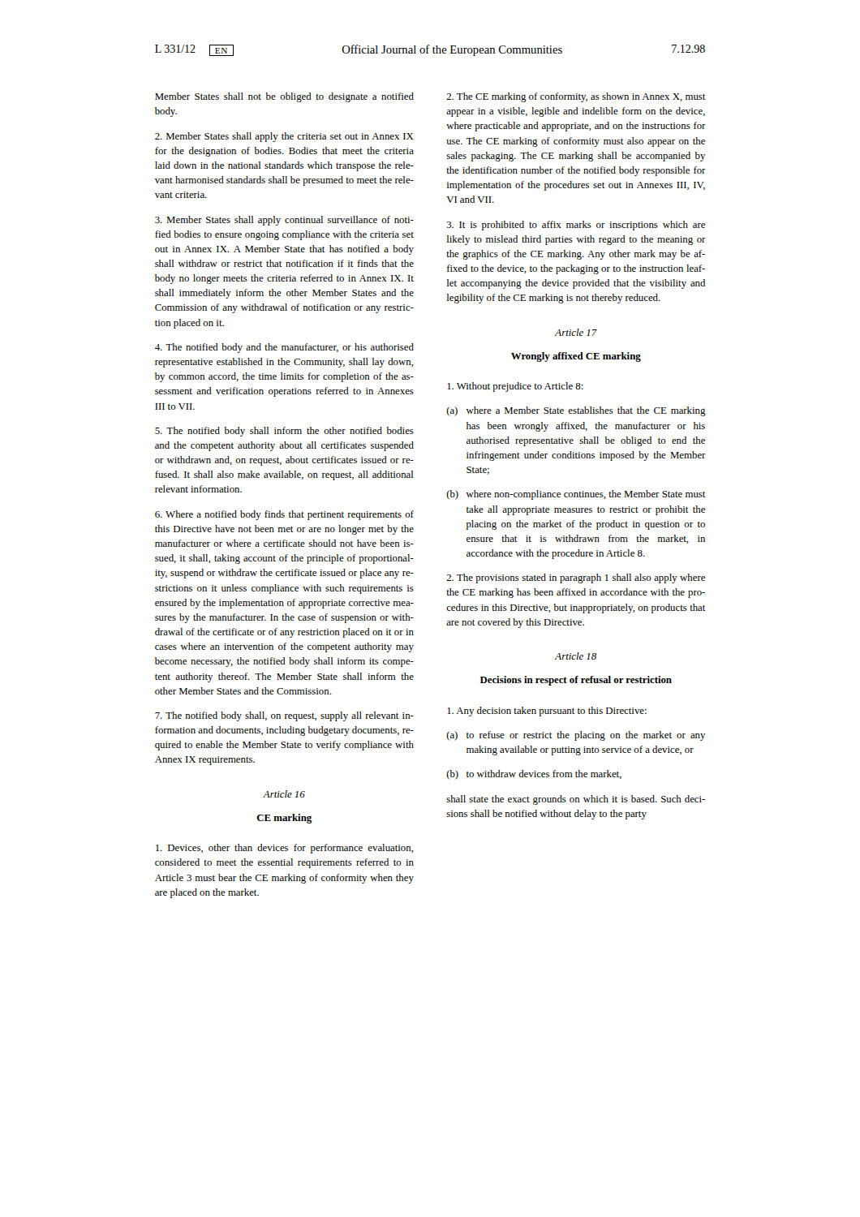L 331/12 EN
Official Journal of the European Communities
7.12.98
Member States shall not be obliged to designate a notified body.
2. Member States shall apply the criteria set out in Annex IX for the designation of bodies. Bodies that meet the criteria laid down in the national standards which transpose the relevant harmonised standards shall be presumed to meet the relevant criteria.
3. Member States shall apply continual surveillance of notified bodies to ensure ongoing compliance with the criteria set out in Annex IX. A Member State that has notified a body shall withdraw or restrict that notification if it finds that the body no longer meets the criteria referred to in Annex IX. It shall immediately inform the other Member States and the Commission of any withdrawal of notification or any restriction placed on it.
4. The notified body and the manufacturer, or his authorised representative established in the Community, shall lay down, by common accord, the time limits for completion of the assessment and verification operations referred to in Annexes III to VII.
5. The notified body shall inform the other notified bodies and the competent authority about all certificates suspended or withdrawn and, on request, about certificates issued or refused. It shall also make available, on request, all additional relevant information.
6. Where a notified body finds that pertinent requirements of this Directive have not been met or are no longer met by the manufacturer or where a certificate should not have been issued, it shall, taking account of the principle of proportionality, suspend or withdraw the certificate issued or place any restrictions on it unless compliance with such requirements is ensured by the implementation of appropriate corrective measures by the manufacturer. In the case of suspension or withdrawal of the certificate or of any restriction placed on it or in cases where an intervention of the competent authority may become necessary, the notified body shall inform its competent authority thereof. The Member State shall inform the other Member States and the Commission.
7. The notified body shall, on request, supply all relevant information and documents, including budgetary documents, required to enable the Member State to verify compliance with Annex IX requirements.
Article 16
CE marking
1. Devices, other than devices for performance evaluation, considered to meet the essential requirements referred to in Article 3 must bear the CE marking of conformity when they are placed on the market.
2. The CE marking of conformity, as shown in Annex X, must appear in a visible, legible and indelible form on the device, where practicable and appropriate, and on the instructions for use. The CE marking of conformity must also appear on the sales packaging. The CE marking shall be accompanied by the identification number of the notified body responsible for implementation of the procedures set out in Annexes III, IV, VI and VII.
3. It is prohibited to affix marks or inscriptions which are likely to mislead third parties with regard to the meaning or the graphics of the CE marking. Any other mark may be affixed to the device, to the packaging or to the instruction leaflet accompanying the device provided that the visibility and legibility of the CE marking is not thereby reduced.
Article 17
Wrongly affixed CE marking
1. Without prejudice to Article 8:
(a)
where a Member State establishes that the CE marking has been wrongly affixed, the manufacturer or his authorised representative shall be obliged to end the infringement under conditions imposed by the Member State;
(b)
where non-compliance continues, the Member State must take all appropriate measures to restrict or prohibit the placing on the market of the product in question or to ensure that it is withdrawn from the market, in accordance with the procedure in Article 8.
2. The provisions stated in paragraph 1 shall also apply where the CE marking has been affixed in accordance with the procedures in this Directive, but inappropriately, on products that are not covered by this Directive.
Article 18
Decisions in respect of refusal or restriction
1. Any decision taken pursuant to this Directive:
(a)
to refuse or restrict the placing on the market or any making available or putting into service of a device, or
(b)
to withdraw devices from the market,
shall state the exact grounds on which it is based. Such decisions shall be notified without delay to the party